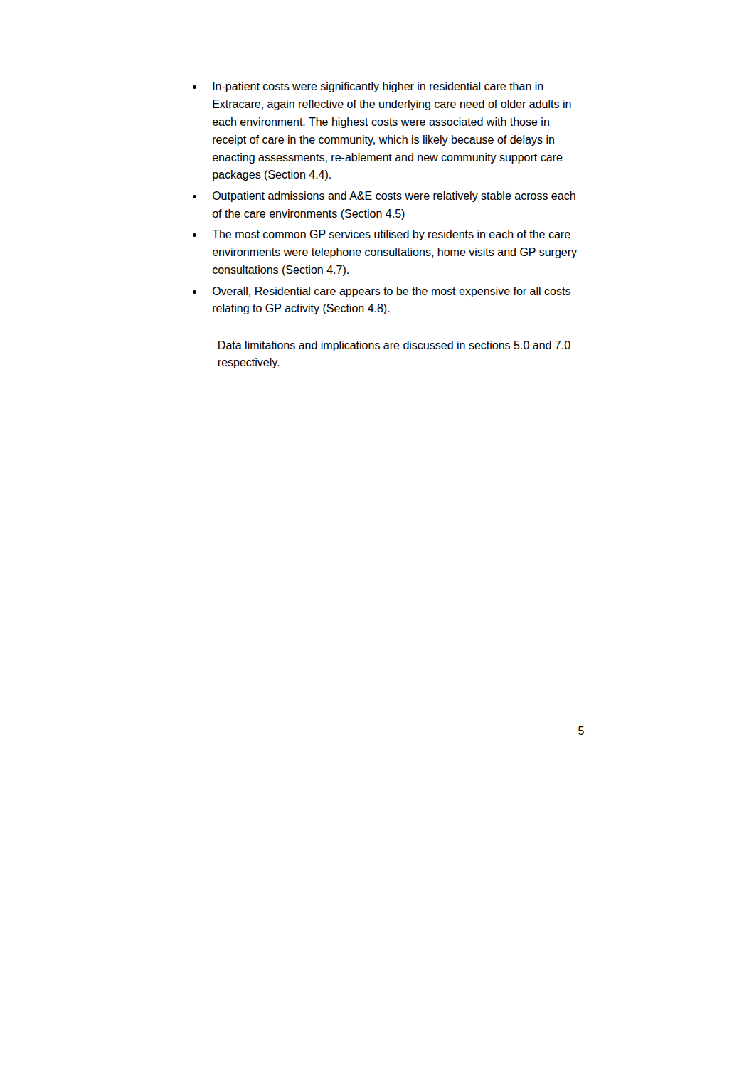In-patient costs were significantly higher in residential care than in Extracare, again reflective of the underlying care need of older adults in each environment. The highest costs were associated with those in receipt of care in the community, which is likely because of delays in enacting assessments, re-ablement and new community support care packages (Section 4.4).
Outpatient admissions and A&E costs were relatively stable across each of the care environments (Section 4.5)
The most common GP services utilised by residents in each of the care environments were telephone consultations, home visits and GP surgery consultations (Section 4.7).
Overall, Residential care appears to be the most expensive for all costs relating to GP activity (Section 4.8).
Data limitations and implications are discussed in sections 5.0 and 7.0 respectively.
5